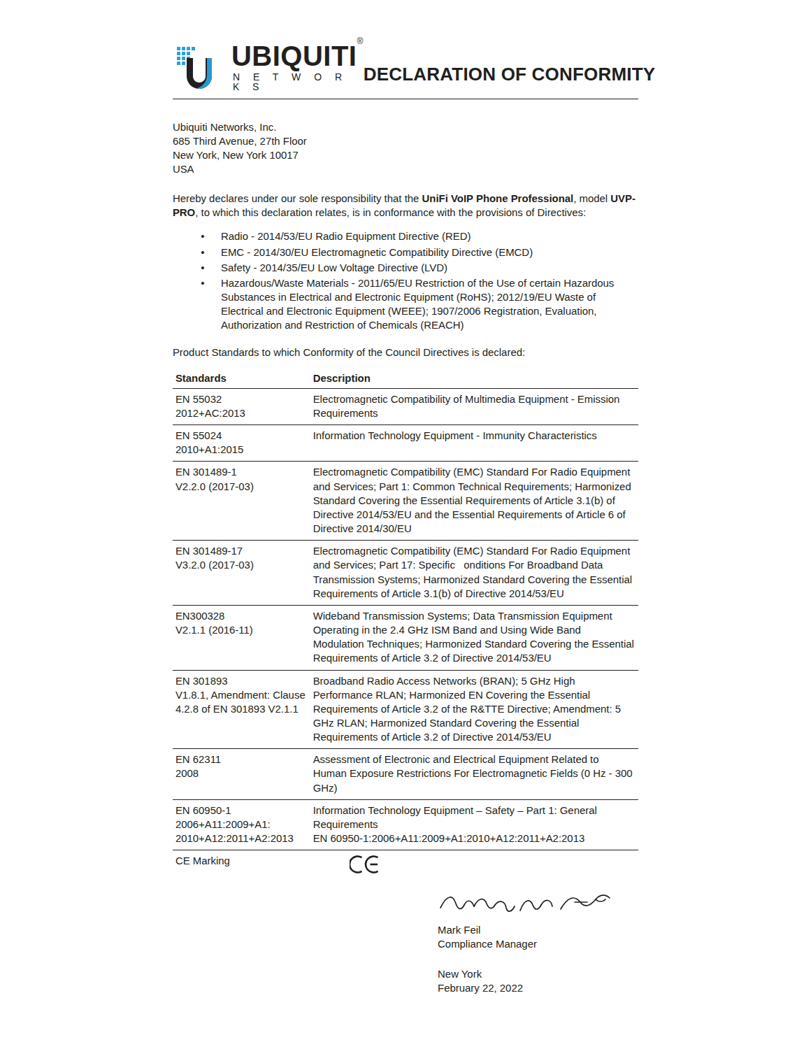UBIQUITI® N E T W O R K S
DECLARATION OF CONFORMITY
Ubiquiti Networks, Inc.
685 Third Avenue, 27th Floor
New York, New York 10017
USA
Hereby declares under our sole responsibility that the UniFi VoIP Phone Professional, model UVP-PRO, to which this declaration relates, is in conformance with the provisions of Directives:
Radio - 2014/53/EU Radio Equipment Directive (RED)
EMC - 2014/30/EU Electromagnetic Compatibility Directive (EMCD)
Safety - 2014/35/EU Low Voltage Directive (LVD)
Hazardous/Waste Materials - 2011/65/EU Restriction of the Use of certain Hazardous Substances in Electrical and Electronic Equipment (RoHS); 2012/19/EU Waste of Electrical and Electronic Equipment (WEEE); 1907/2006 Registration, Evaluation, Authorization and Restriction of Chemicals (REACH)
Product Standards to which Conformity of the Council Directives is declared:
| Standards | Description |
| --- | --- |
| EN 55032 2012+AC:2013 | Electromagnetic Compatibility of Multimedia Equipment - Emission Requirements |
| EN 55024 2010+A1:2015 | Information Technology Equipment - Immunity Characteristics |
| EN 301489-1 V2.2.0 (2017-03) | Electromagnetic Compatibility (EMC) Standard For Radio Equipment and Services; Part 1: Common Technical Requirements; Harmonized Standard Covering the Essential Requirements of Article 3.1(b) of Directive 2014/53/EU and the Essential Requirements of Article 6 of Directive 2014/30/EU |
| EN 301489-17 V3.2.0 (2017-03) | Electromagnetic Compatibility (EMC) Standard For Radio Equipment and Services; Part 17: Specific onditions For Broadband Data Transmission Systems; Harmonized Standard Covering the Essential Requirements of Article 3.1(b) of Directive 2014/53/EU |
| EN300328 V2.1.1 (2016-11) | Wideband Transmission Systems; Data Transmission Equipment Operating in the 2.4 GHz ISM Band and Using Wide Band Modulation Techniques; Harmonized Standard Covering the Essential Requirements of Article 3.2 of Directive 2014/53/EU |
| EN 301893 V1.8.1, Amendment: Clause 4.2.8 of EN 301893 V2.1.1 | Broadband Radio Access Networks (BRAN); 5 GHz High Performance RLAN; Harmonized EN Covering the Essential Requirements of Article 3.2 of the R&TTE Directive; Amendment: 5 GHz RLAN; Harmonized Standard Covering the Essential Requirements of Article 3.2 of Directive 2014/53/EU |
| EN 62311 2008 | Assessment of Electronic and Electrical Equipment Related to Human Exposure Restrictions For Electromagnetic Fields (0 Hz - 300 GHz) |
| EN 60950-1 2006+A11:2009+A1: 2010+A12:2011+A2:2013 | Information Technology Equipment – Safety – Part 1: General Requirements EN 60950-1:2006+A11:2009+A1:2010+A12:2011+A2:2013 |
| CE Marking | |
Mark Feil
Compliance Manager
New York
February 22, 2022